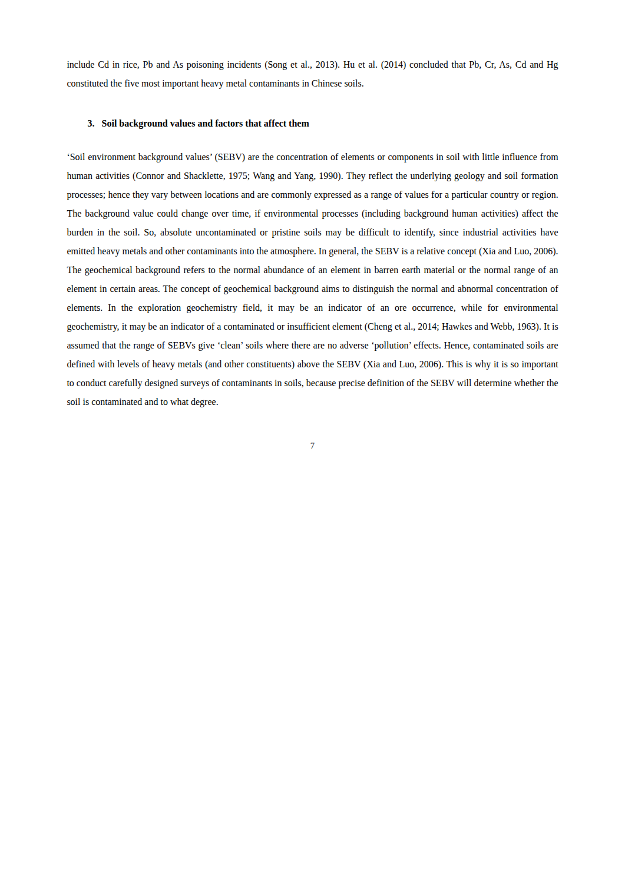include Cd in rice, Pb and As poisoning incidents (Song et al., 2013). Hu et al. (2014) concluded that Pb, Cr, As, Cd and Hg constituted the five most important heavy metal contaminants in Chinese soils.
3. Soil background values and factors that affect them
‘Soil environment background values’ (SEBV) are the concentration of elements or components in soil with little influence from human activities (Connor and Shacklette, 1975; Wang and Yang, 1990). They reflect the underlying geology and soil formation processes; hence they vary between locations and are commonly expressed as a range of values for a particular country or region. The background value could change over time, if environmental processes (including background human activities) affect the burden in the soil. So, absolute uncontaminated or pristine soils may be difficult to identify, since industrial activities have emitted heavy metals and other contaminants into the atmosphere. In general, the SEBV is a relative concept (Xia and Luo, 2006). The geochemical background refers to the normal abundance of an element in barren earth material or the normal range of an element in certain areas. The concept of geochemical background aims to distinguish the normal and abnormal concentration of elements. In the exploration geochemistry field, it may be an indicator of an ore occurrence, while for environmental geochemistry, it may be an indicator of a contaminated or insufficient element (Cheng et al., 2014; Hawkes and Webb, 1963). It is assumed that the range of SEBVs give ‘clean’ soils where there are no adverse ‘pollution’ effects. Hence, contaminated soils are defined with levels of heavy metals (and other constituents) above the SEBV (Xia and Luo, 2006). This is why it is so important to conduct carefully designed surveys of contaminants in soils, because precise definition of the SEBV will determine whether the soil is contaminated and to what degree.
7